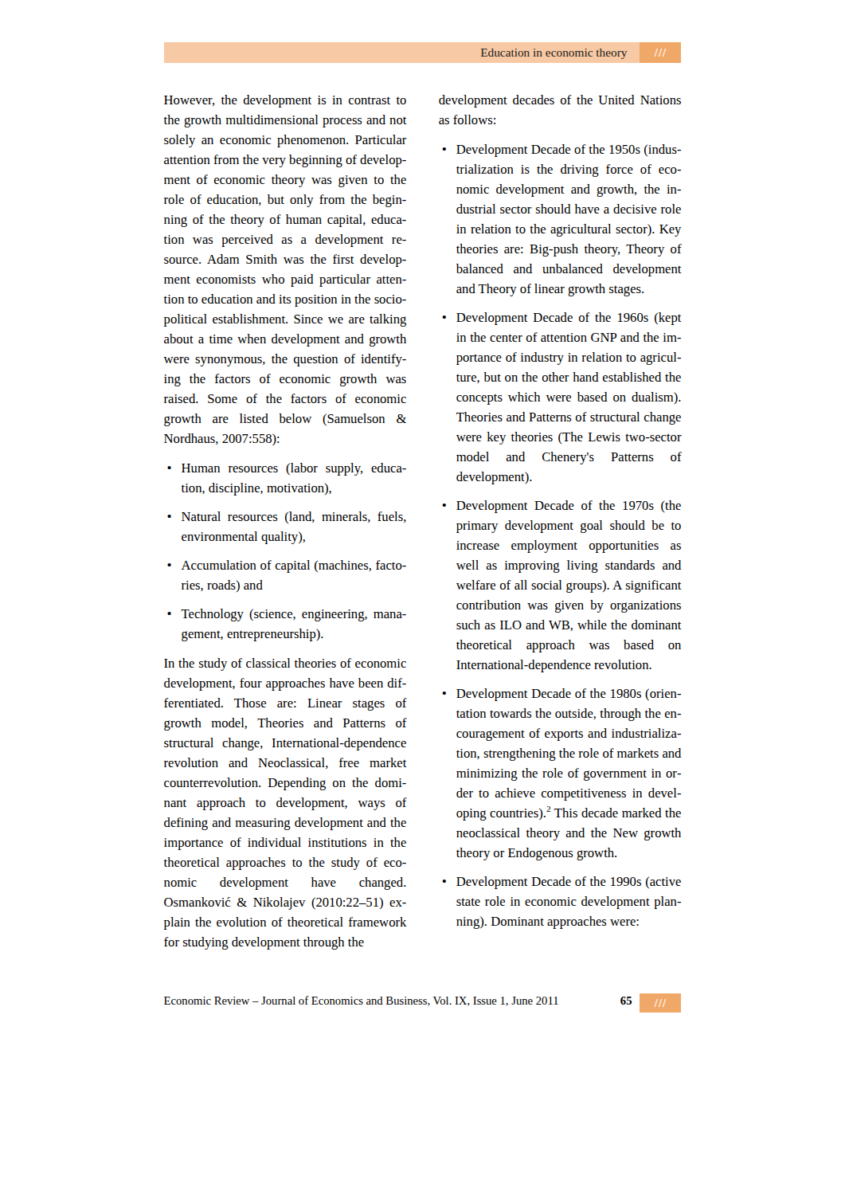Education in economic theory
///
However, the development is in contrast to the growth multidimensional process and not solely an economic phenomenon. Particular attention from the very beginning of development of economic theory was given to the role of education, but only from the beginning of the theory of human capital, education was perceived as a development resource. Adam Smith was the first development economists who paid particular attention to education and its position in the socio-political establishment. Since we are talking about a time when development and growth were synonymous, the question of identifying the factors of economic growth was raised. Some of the factors of economic growth are listed below (Samuelson & Nordhaus, 2007:558):
Human resources (labor supply, educa­tion, discipline, motivation),
Natural resources (land, minerals, fuels, environmental quality),
Accumulation of capital (machines, facto­ries, roads) and
Technology (science, engineering, mana­gement, entrepreneurship).
In the study of classical theories of economic development, four approaches have been differentiated. Those are: Linear stages of growth model, Theories and Patterns of structural change, International-dependence revolution and Neoclassical, free market counterrevolution. Depending on the domi­nant approach to development, ways of defining and measuring development and the importance of individual institutions in the theoretical approaches to the study of economic development have changed. Osmanković & Nikolajev (2010:22–51) explain the evolution of theoretical frame­work for studying development through the
development decades of the United Nations as follows:
Development Decade of the 1950s (industrialization is the driving force of economic development and growth, the industrial sector should have a decisive role in relation to the agricultural sector). Key theories are: Big-push theory, Theory of balanced and unbalanced development and Theory of linear growth stages.
Development Decade of the 1960s (kept in the center of attention GNP and the importance of industry in relation to agriculture, but on the other hand established the concepts which were based on dualism). Theories and Patterns of structural change were key theories (The Lewis two-sector model and Chenery's Patterns of development).
Development Decade of the 1970s (the primary development goal should be to increase employment opportunities as well as improving living standards and welfare of all social groups). A significant contribution was given by organizations such as ILO and WB, while the dominant theoretical approach was based on International-dependence revolution.
Development Decade of the 1980s (orientation towards the outside, through the encouragement of exports and industrialization, strengthening the role of markets and minimizing the role of government in order to achieve competitiveness in developing countries).2 This decade marked the neoclassical theory and the New growth theory or Endogenous growth.
Development Decade of the 1990s (active state role in economic development planning). Dominant approaches were:
Economic Review – Journal of Economics and Business, Vol. IX, Issue 1, June 2011
65
///